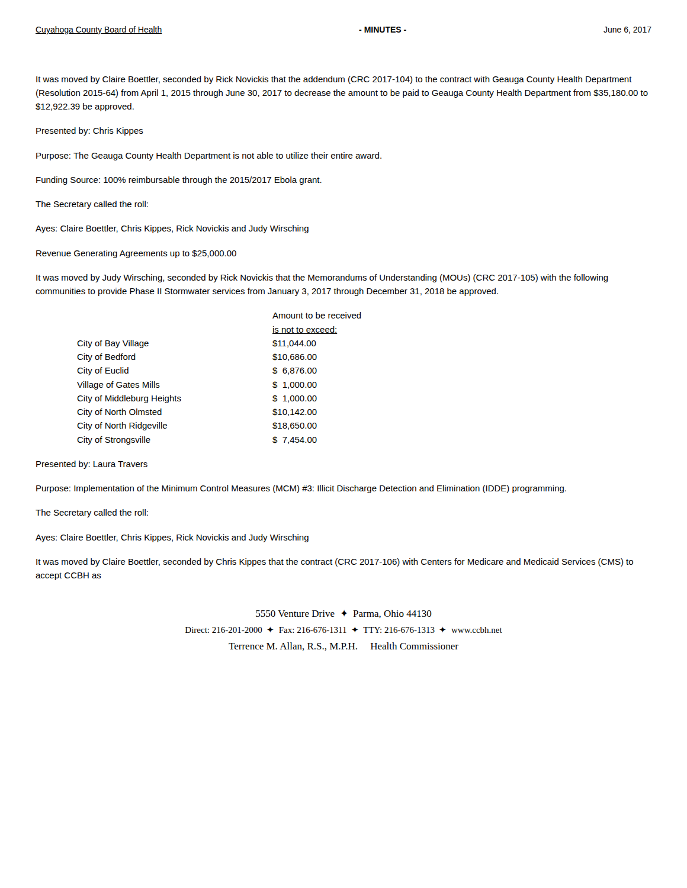Cuyahoga County Board of Health - MINUTES - June 6, 2017
It was moved by Claire Boettler, seconded by Rick Novickis that the addendum (CRC 2017-104) to the contract with Geauga County Health Department (Resolution 2015-64) from April 1, 2015 through June 30, 2017 to decrease the amount to be paid to Geauga County Health Department from $35,180.00 to $12,922.39 be approved.
Presented by: Chris Kippes
Purpose: The Geauga County Health Department is not able to utilize their entire award.
Funding Source: 100% reimbursable through the 2015/2017 Ebola grant.
The Secretary called the roll:
Ayes: Claire Boettler, Chris Kippes, Rick Novickis and Judy Wirsching
Revenue Generating Agreements up to $25,000.00
It was moved by Judy Wirsching, seconded by Rick Novickis that the Memorandums of Understanding (MOUs) (CRC 2017-105) with the following communities to provide Phase II Stormwater services from January 3, 2017 through December 31, 2018 be approved.
Amount to be received
is not to exceed:
| City of Bay Village | $11,044.00 |
| City of Bedford | $10,686.00 |
| City of Euclid | $ 6,876.00 |
| Village of Gates Mills | $ 1,000.00 |
| City of Middleburg Heights | $ 1,000.00 |
| City of North Olmsted | $10,142.00 |
| City of North Ridgeville | $18,650.00 |
| City of Strongsville | $ 7,454.00 |
Presented by: Laura Travers
Purpose: Implementation of the Minimum Control Measures (MCM) #3: Illicit Discharge Detection and Elimination (IDDE) programming.
The Secretary called the roll:
Ayes: Claire Boettler, Chris Kippes, Rick Novickis and Judy Wirsching
It was moved by Claire Boettler, seconded by Chris Kippes that the contract (CRC 2017-106) with Centers for Medicare and Medicaid Services (CMS) to accept CCBH as
5550 Venture Drive ✦ Parma, Ohio 44130
Direct: 216-201-2000 ✦ Fax: 216-676-1311 ✦ TTY: 216-676-1313 ✦ www.ccbh.net
Terrence M. Allan, R.S., M.P.H. Health Commissioner